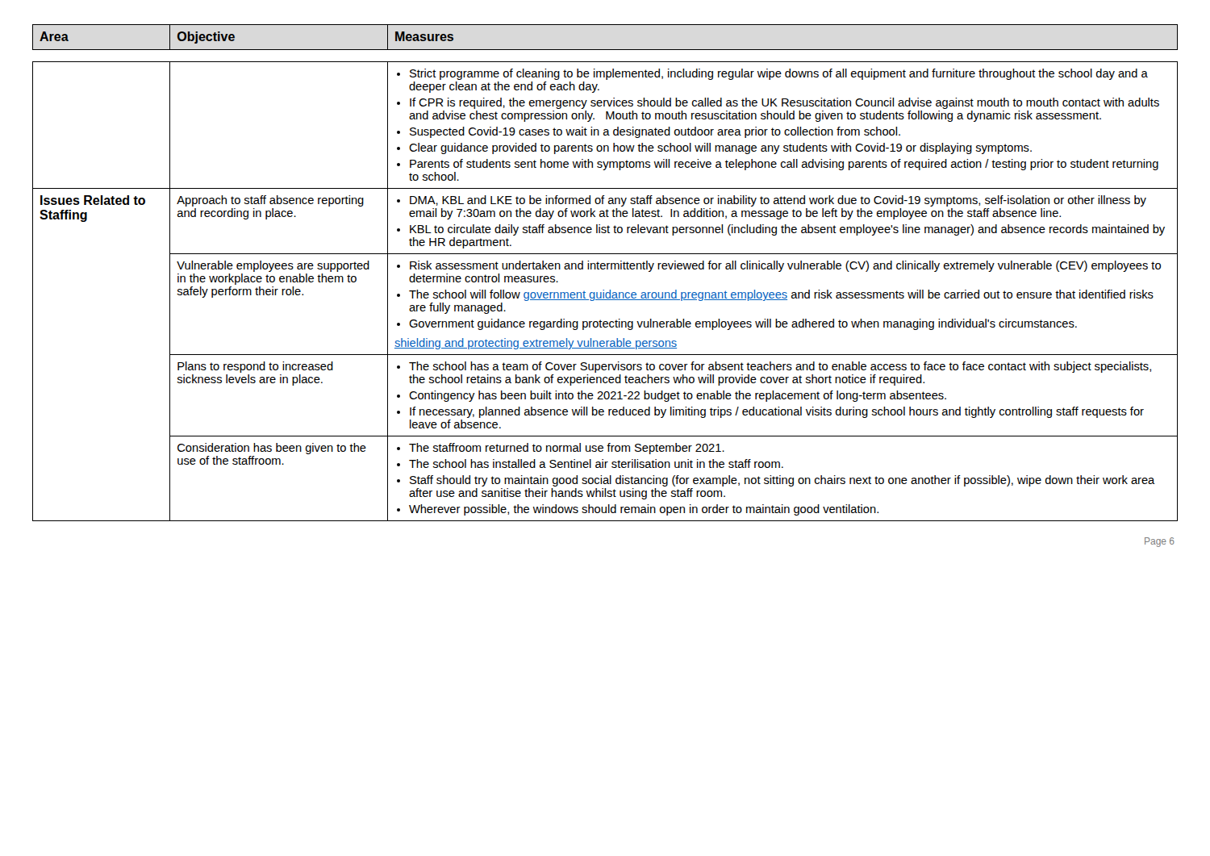| Area | Objective | Measures |
| --- | --- | --- |
| | | Strict programme of cleaning to be implemented, including regular wipe downs of all equipment and furniture throughout the school day and a deeper clean at the end of each day. If CPR is required, the emergency services should be called as the UK Resuscitation Council advise against mouth to mouth contact with adults and advise chest compression only. Mouth to mouth resuscitation should be given to students following a dynamic risk assessment. Suspected Covid-19 cases to wait in a designated outdoor area prior to collection from school. Clear guidance provided to parents on how the school will manage any students with Covid-19 or displaying symptoms. Parents of students sent home with symptoms will receive a telephone call advising parents of required action / testing prior to student returning to school. |
| Issues Related to Staffing | Approach to staff absence reporting and recording in place. | DMA, KBL and LKE to be informed of any staff absence or inability to attend work due to Covid-19 symptoms, self-isolation or other illness by email by 7:30am on the day of work at the latest. In addition, a message to be left by the employee on the staff absence line. KBL to circulate daily staff absence list to relevant personnel (including the absent employee's line manager) and absence records maintained by the HR department. |
| Vulnerable employees are supported in the workplace to enable them to safely perform their role. | Risk assessment undertaken and intermittently reviewed for all clinically vulnerable (CV) and clinically extremely vulnerable (CEV) employees to determine control measures. The school will follow government guidance around pregnant employees and risk assessments will be carried out to ensure that identified risks are fully managed. Government guidance regarding protecting vulnerable employees will be adhered to when managing individual's circumstances. shielding and protecting extremely vulnerable persons |
| Plans to respond to increased sickness levels are in place. | The school has a team of Cover Supervisors to cover for absent teachers and to enable access to face to face contact with subject specialists, the school retains a bank of experienced teachers who will provide cover at short notice if required. Contingency has been built into the 2021-22 budget to enable the replacement of long-term absentees. If necessary, planned absence will be reduced by limiting trips / educational visits during school hours and tightly controlling staff requests for leave of absence. |
| Consideration has been given to the use of the staffroom. | The staffroom returned to normal use from September 2021. The school has installed a Sentinel air sterilisation unit in the staff room. Staff should try to maintain good social distancing (for example, not sitting on chairs next to one another if possible), wipe down their work area after use and sanitise their hands whilst using the staff room. Wherever possible, the windows should remain open in order to maintain good ventilation. |
Page 6